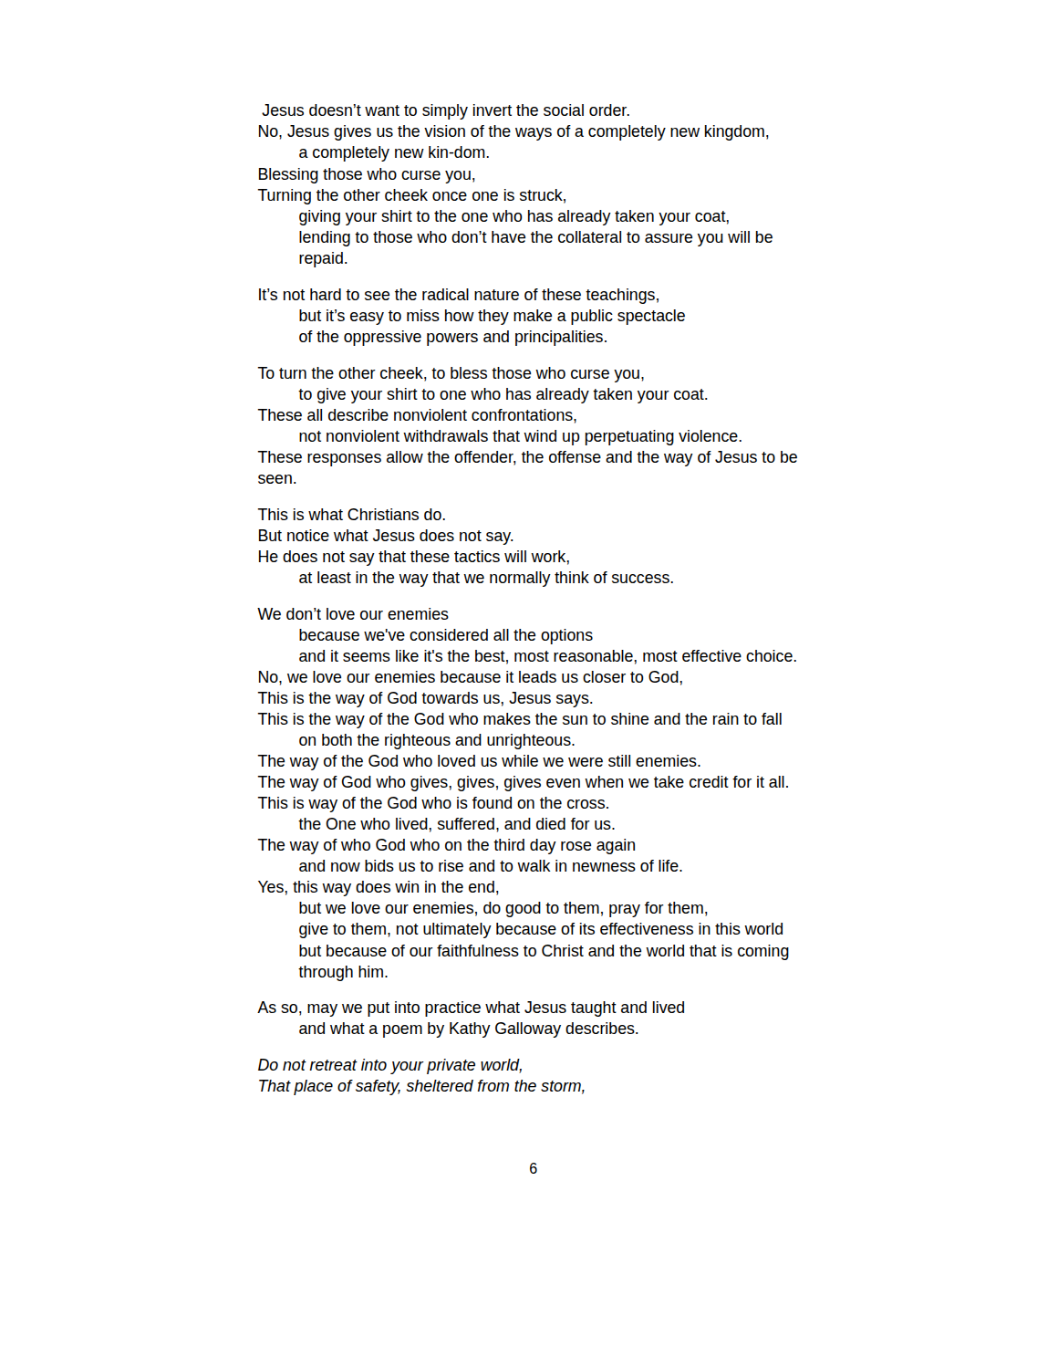Jesus doesn’t want to simply invert the social order. No, Jesus gives us the vision of the ways of a completely new kingdom, a completely new kin-dom. Blessing those who curse you, Turning the other cheek once one is struck, giving your shirt to the one who has already taken your coat, lending to those who don’t have the collateral to assure you will be repaid.
It’s not hard to see the radical nature of these teachings, but it’s easy to miss how they make a public spectacle of the oppressive powers and principalities.
To turn the other cheek, to bless those who curse you, to give your shirt to one who has already taken your coat. These all describe nonviolent confrontations, not nonviolent withdrawals that wind up perpetuating violence. These responses allow the offender, the offense and the way of Jesus to be seen.
This is what Christians do. But notice what Jesus does not say. He does not say that these tactics will work, at least in the way that we normally think of success.
We don’t love our enemies because we've considered all the options and it seems like it's the best, most reasonable, most effective choice. No, we love our enemies because it leads us closer to God, This is the way of God towards us, Jesus says. This is the way of the God who makes the sun to shine and the rain to fall on both the righteous and unrighteous. The way of the God who loved us while we were still enemies. The way of God who gives, gives, gives even when we take credit for it all. This is way of the God who is found on the cross. the One who lived, suffered, and died for us. The way of who God who on the third day rose again and now bids us to rise and to walk in newness of life. Yes, this way does win in the end, but we love our enemies, do good to them, pray for them, give to them, not ultimately because of its effectiveness in this world but because of our faithfulness to Christ and the world that is coming through him.
As so, may we put into practice what Jesus taught and lived and what a poem by Kathy Galloway describes.
Do not retreat into your private world, That place of safety, sheltered from the storm,
6